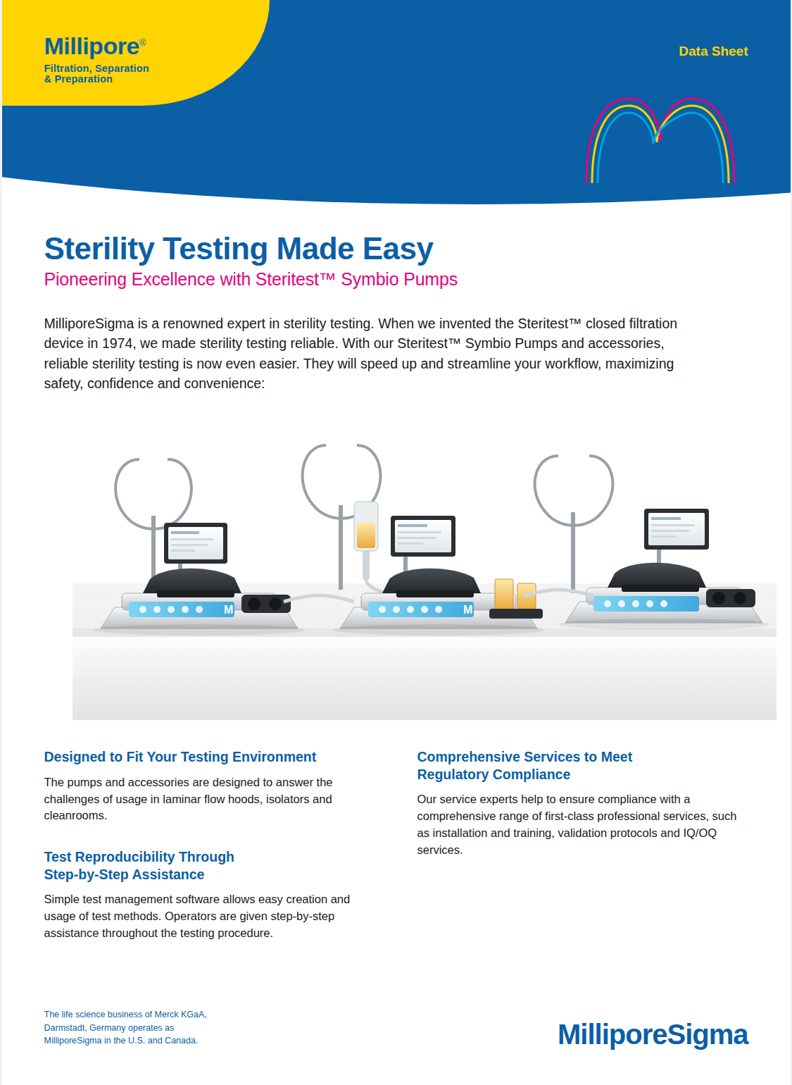Millipore®
Filtration, Separation
& Preparation
Data Sheet
Sterility Testing Made Easy
Pioneering Excellence with Steritest™ Symbio Pumps
MilliporeSigma is a renowned expert in sterility testing. When we invented the Steritest™ closed filtration device in 1974, we made sterility testing reliable. With our Steritest™ Symbio Pumps and accessories, reliable sterility testing is now even easier. They will speed up and streamline your workflow, maximizing safety, confidence and convenience:
M M M
Designed to Fit Your Testing Environment
The pumps and accessories are designed to answer the challenges of usage in laminar flow hoods, isolators and cleanrooms.
Test Reproducibility Through
Step-by-Step Assistance
Simple test management software allows easy creation and usage of test methods. Operators are given step-by-step assistance throughout the testing procedure.
Comprehensive Services to Meet
Regulatory Compliance
Our service experts help to ensure compliance with a comprehensive range of first-class professional services, such as installation and training, validation protocols and IQ/OQ services.
The life science business of Merck KGaA,
Darmstadt, Germany operates as
MilliporeSigma in the U.S. and Canada.
MilliporeSigma